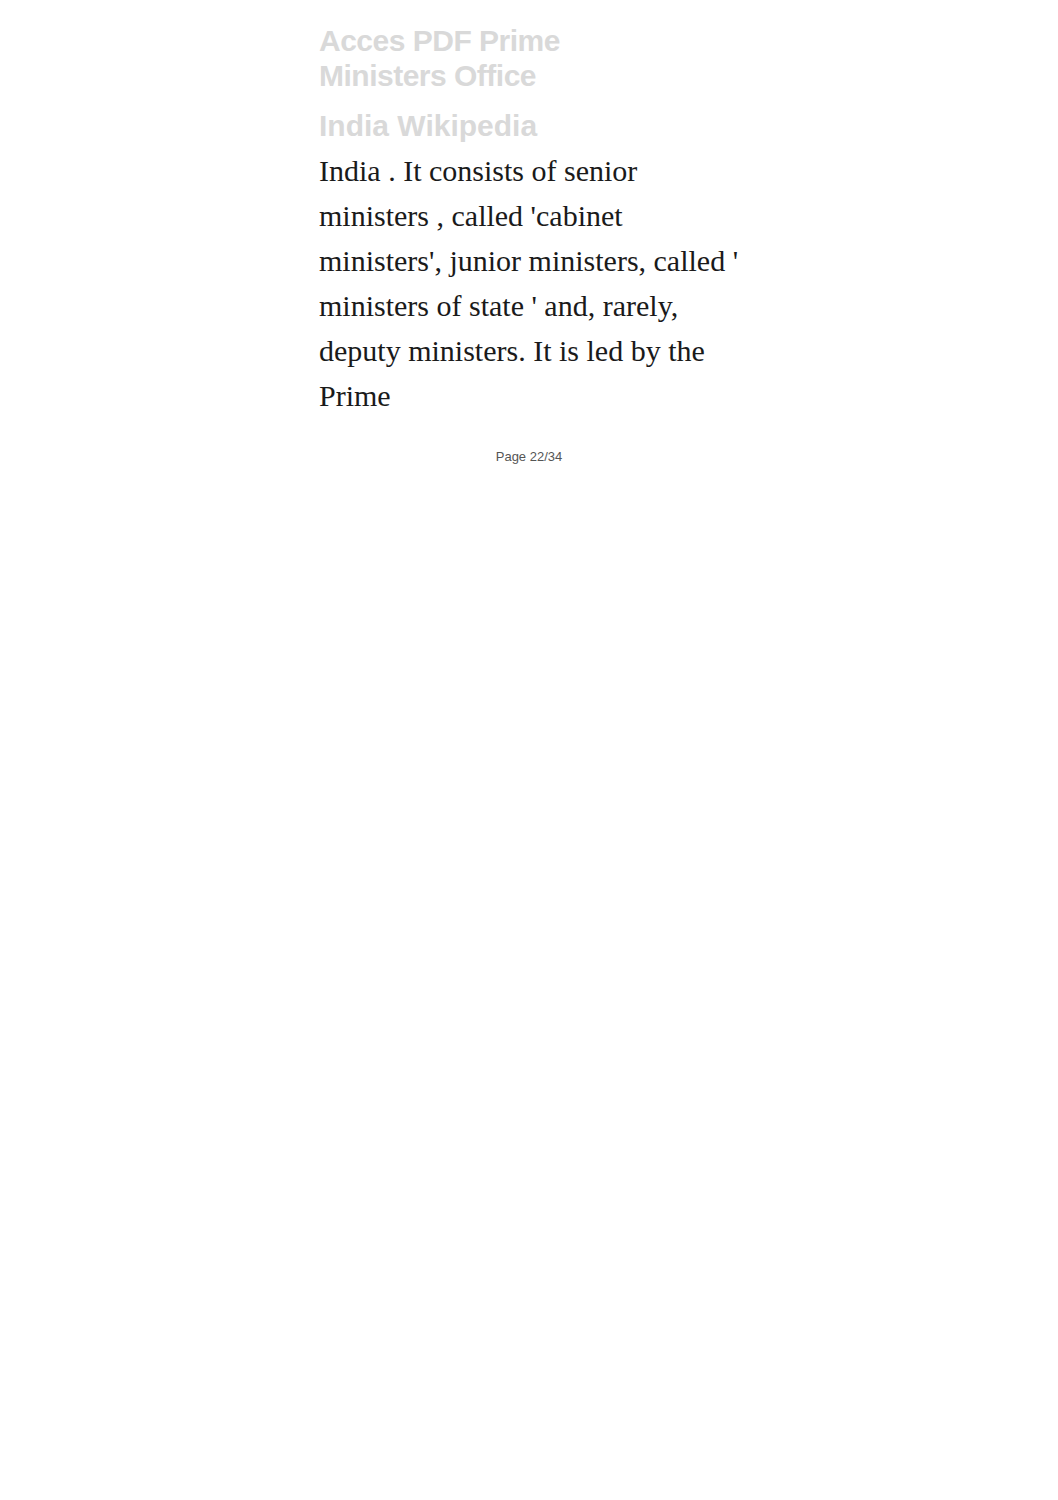Acces PDF Prime
Ministers Office
India Wikipedia
India . It consists of senior ministers , called 'cabinet ministers', junior ministers, called ' ministers of state ' and, rarely, deputy ministers. It is led by the Prime
Page 22/34